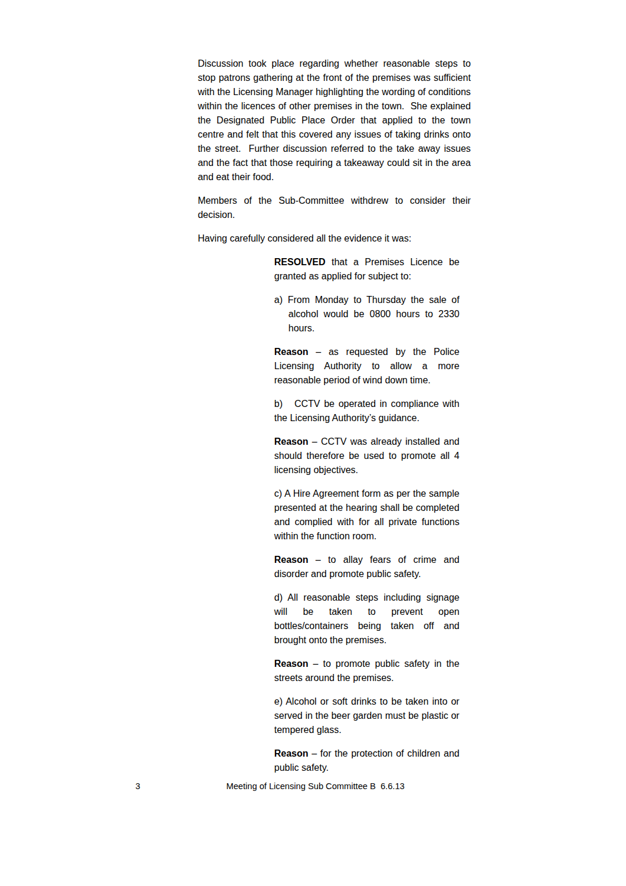Discussion took place regarding whether reasonable steps to stop patrons gathering at the front of the premises was sufficient with the Licensing Manager highlighting the wording of conditions within the licences of other premises in the town. She explained the Designated Public Place Order that applied to the town centre and felt that this covered any issues of taking drinks onto the street. Further discussion referred to the take away issues and the fact that those requiring a takeaway could sit in the area and eat their food.
Members of the Sub-Committee withdrew to consider their decision.
Having carefully considered all the evidence it was:
RESOLVED that a Premises Licence be granted as applied for subject to:
a) From Monday to Thursday the sale of alcohol would be 0800 hours to 2330 hours.
Reason – as requested by the Police Licensing Authority to allow a more reasonable period of wind down time.
b) CCTV be operated in compliance with the Licensing Authority’s guidance.
Reason – CCTV was already installed and should therefore be used to promote all 4 licensing objectives.
c) A Hire Agreement form as per the sample presented at the hearing shall be completed and complied with for all private functions within the function room.
Reason – to allay fears of crime and disorder and promote public safety.
d) All reasonable steps including signage will be taken to prevent open bottles/containers being taken off and brought onto the premises.
Reason – to promote public safety in the streets around the premises.
e) Alcohol or soft drinks to be taken into or served in the beer garden must be plastic or tempered glass.
Reason – for the protection of children and public safety.
3
Meeting of Licensing Sub Committee B 6.6.13